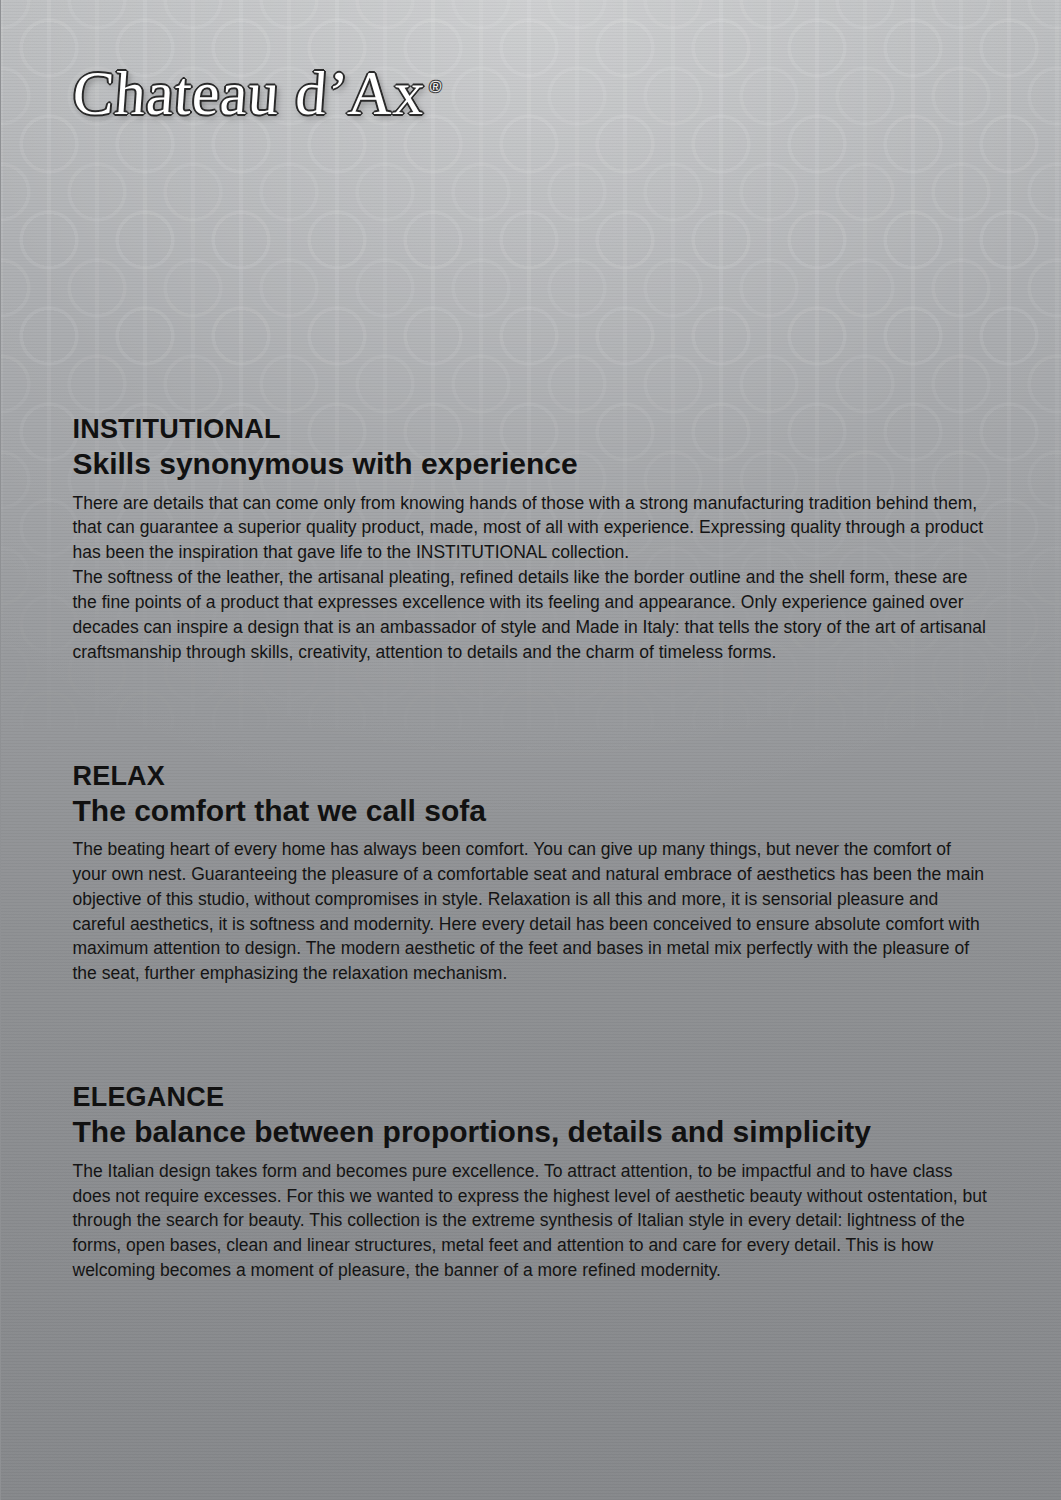Chateau d’Ax®
Institutional
Skills synonymous with experience
There are details that can come only from knowing hands of those with a strong manufacturing tradition behind them, that can guarantee a superior quality product, made, most of all with experience. Expressing quality through a product has been the inspiration that gave life to the INSTITUTIONAL collection.
The softness of the leather, the artisanal pleating, refined details like the border outline and the shell form, these are the fine points of a product that expresses excellence with its feeling and appearance. Only experience gained over decades can inspire a design that is an ambassador of style and Made in Italy: that tells the story of the art of artisanal craftsmanship through skills, creativity, attention to details and the charm of timeless forms.
Relax
The comfort that we call sofa
The beating heart of every home has always been comfort. You can give up many things, but never the comfort of your own nest. Guaranteeing the pleasure of a comfortable seat and natural embrace of aesthetics has been the main objective of this studio, without compromises in style. Relaxation is all this and more, it is sensorial pleasure and careful aesthetics, it is softness and modernity. Here every detail has been conceived to ensure absolute comfort with maximum attention to design. The modern aesthetic of the feet and bases in metal mix perfectly with the pleasure of the seat, further emphasizing the relaxation mechanism.
Elegance
The balance between proportions, details and simplicity
The Italian design takes form and becomes pure excellence. To attract attention, to be impactful and to have class does not require excesses. For this we wanted to express the highest level of aesthetic beauty without ostentation, but through the search for beauty. This collection is the extreme synthesis of Italian style in every detail: lightness of the forms, open bases, clean and linear structures, metal feet and attention to and care for every detail. This is how welcoming becomes a moment of pleasure, the banner of a more refined modernity.